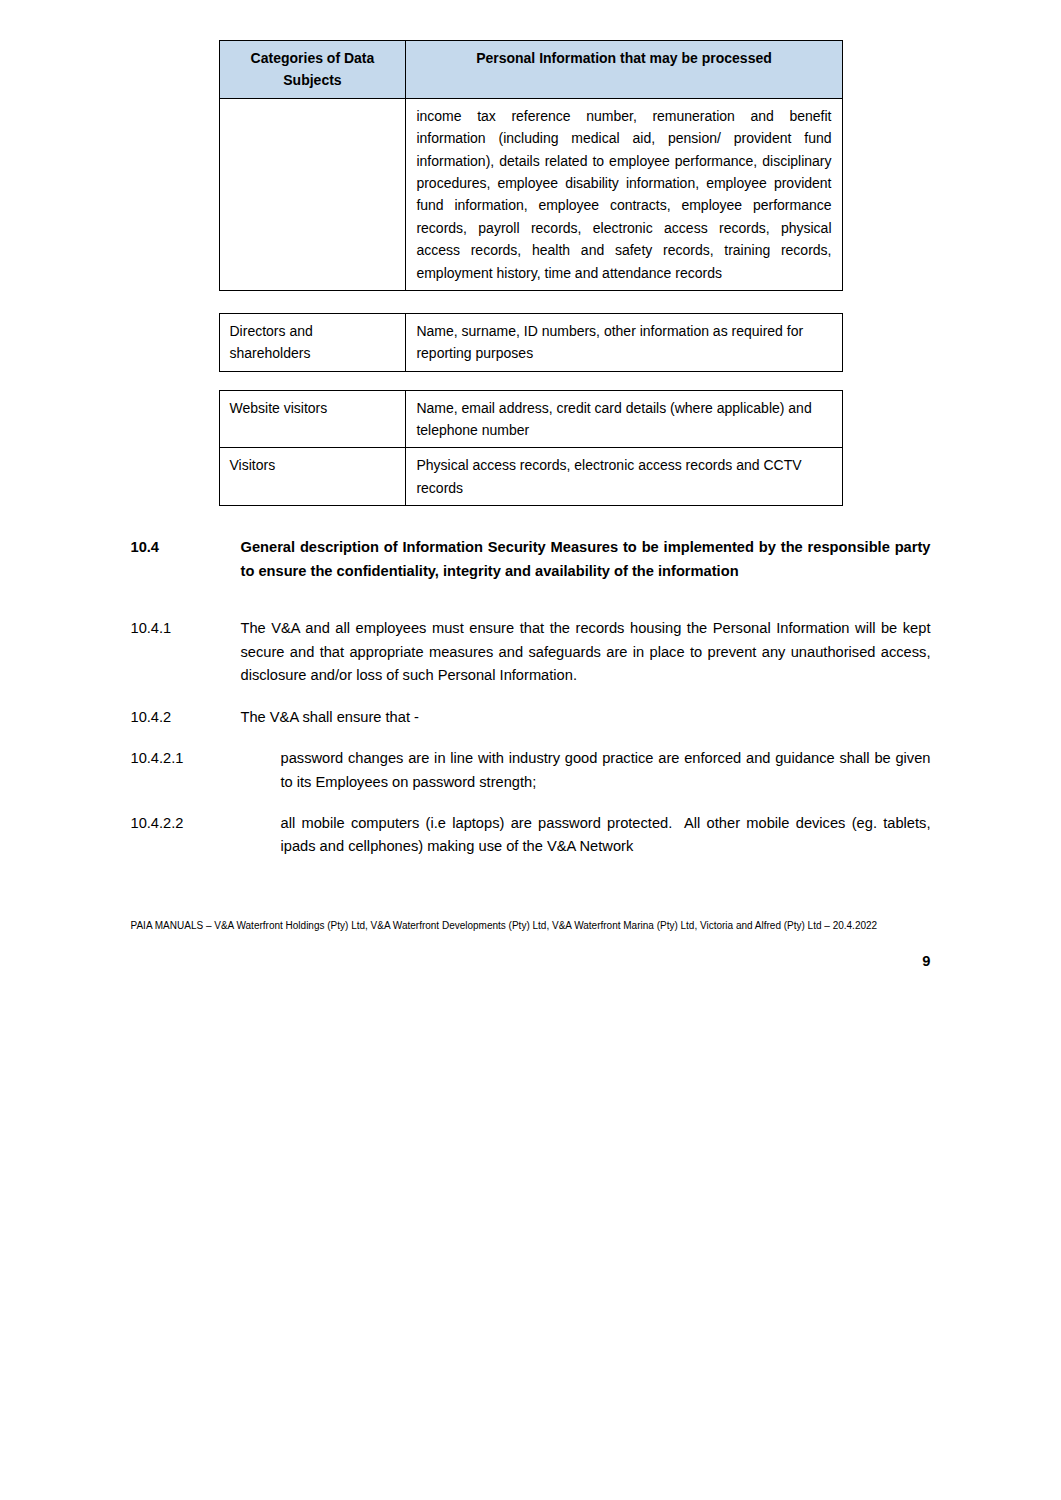| Categories of Data Subjects | Personal Information that may be processed |
| --- | --- |
| | income tax reference number, remuneration and benefit information (including medical aid, pension/ provident fund information), details related to employee performance, disciplinary procedures, employee disability information, employee provident fund information, employee contracts, employee performance records, payroll records, electronic access records, physical access records, health and safety records, training records, employment history, time and attendance records |
| Directors and shareholders | Name, surname, ID numbers, other information as required for reporting purposes |
| Website visitors | Name, email address, credit card details (where applicable) and telephone number |
| Visitors | Physical access records, electronic access records and CCTV records |
10.4
General description of Information Security Measures to be implemented by the responsible party to ensure the confidentiality, integrity and availability of the information
10.4.1
The V&A and all employees must ensure that the records housing the Personal Information will be kept secure and that appropriate measures and safeguards are in place to prevent any unauthorised access, disclosure and/or loss of such Personal Information.
10.4.2
The V&A shall ensure that -
10.4.2.1
password changes are in line with industry good practice are enforced and guidance shall be given to its Employees on password strength;
10.4.2.2
all mobile computers (i.e laptops) are password protected. All other mobile devices (eg. tablets, ipads and cellphones) making use of the V&A Network
PAIA MANUALS – V&A Waterfront Holdings (Pty) Ltd, V&A Waterfront Developments (Pty) Ltd, V&A Waterfront Marina (Pty) Ltd, Victoria and Alfred (Pty) Ltd – 20.4.2022
9